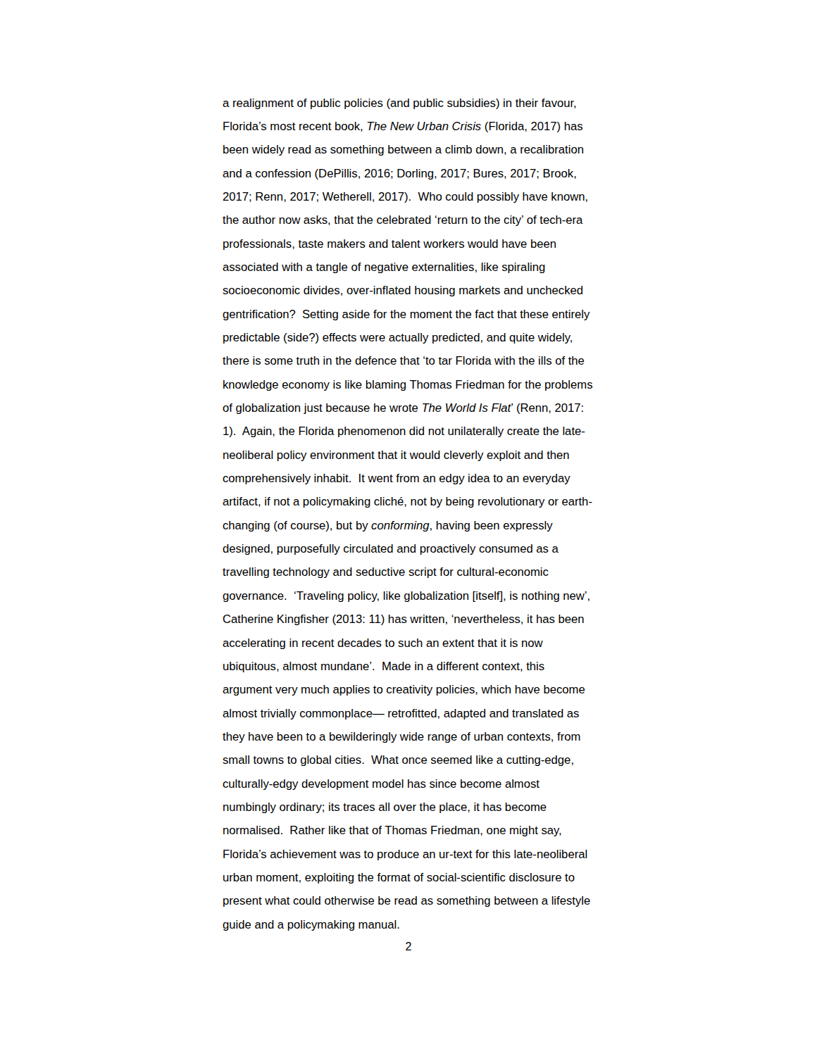a realignment of public policies (and public subsidies) in their favour, Florida’s most recent book, The New Urban Crisis (Florida, 2017) has been widely read as something between a climb down, a recalibration and a confession (DePillis, 2016; Dorling, 2017; Bures, 2017; Brook, 2017; Renn, 2017; Wetherell, 2017). Who could possibly have known, the author now asks, that the celebrated ‘return to the city’ of tech-era professionals, taste makers and talent workers would have been associated with a tangle of negative externalities, like spiraling socioeconomic divides, over-inflated housing markets and unchecked gentrification? Setting aside for the moment the fact that these entirely predictable (side?) effects were actually predicted, and quite widely, there is some truth in the defence that ‘to tar Florida with the ills of the knowledge economy is like blaming Thomas Friedman for the problems of globalization just because he wrote The World Is Flat’ (Renn, 2017: 1). Again, the Florida phenomenon did not unilaterally create the late-neoliberal policy environment that it would cleverly exploit and then comprehensively inhabit. It went from an edgy idea to an everyday artifact, if not a policymaking cliché, not by being revolutionary or earth-changing (of course), but by conforming, having been expressly designed, purposefully circulated and proactively consumed as a travelling technology and seductive script for cultural-economic governance. ‘Traveling policy, like globalization [itself], is nothing new’, Catherine Kingfisher (2013: 11) has written, ‘nevertheless, it has been accelerating in recent decades to such an extent that it is now ubiquitous, almost mundane’. Made in a different context, this argument very much applies to creativity policies, which have become almost trivially commonplace— retrofitted, adapted and translated as they have been to a bewilderingly wide range of urban contexts, from small towns to global cities. What once seemed like a cutting-edge, culturally-edgy development model has since become almost numbingly ordinary; its traces all over the place, it has become normalised. Rather like that of Thomas Friedman, one might say, Florida’s achievement was to produce an ur-text for this late-neoliberal urban moment, exploiting the format of social-scientific disclosure to present what could otherwise be read as something between a lifestyle guide and a policymaking manual.
2